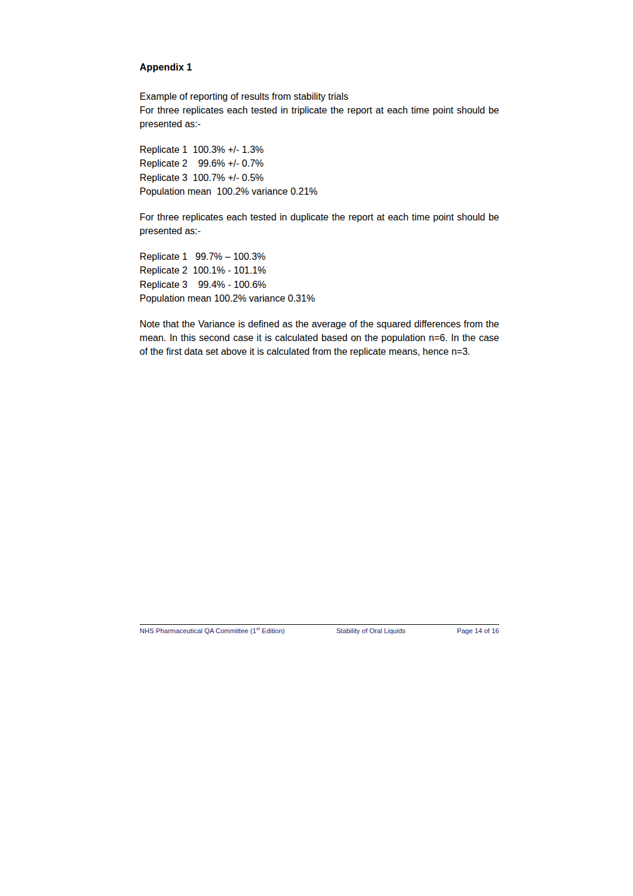Appendix 1
Example of reporting of results from stability trials
For three replicates each tested in triplicate the report at each time point should be presented as:-
Replicate 1 100.3% +/- 1.3%
Replicate 2 99.6% +/- 0.7%
Replicate 3 100.7% +/- 0.5%
Population mean 100.2% variance 0.21%
For three replicates each tested in duplicate the report at each time point should be presented as:-
Replicate 1 99.7% – 100.3%
Replicate 2 100.1% - 101.1%
Replicate 3 99.4% - 100.6%
Population mean 100.2% variance 0.31%
Note that the Variance is defined as the average of the squared differences from the mean. In this second case it is calculated based on the population n=6. In the case of the first data set above it is calculated from the replicate means, hence n=3.
NHS Pharmaceutical QA Committee (1st Edition) Stability of Oral Liquids Page 14 of 16